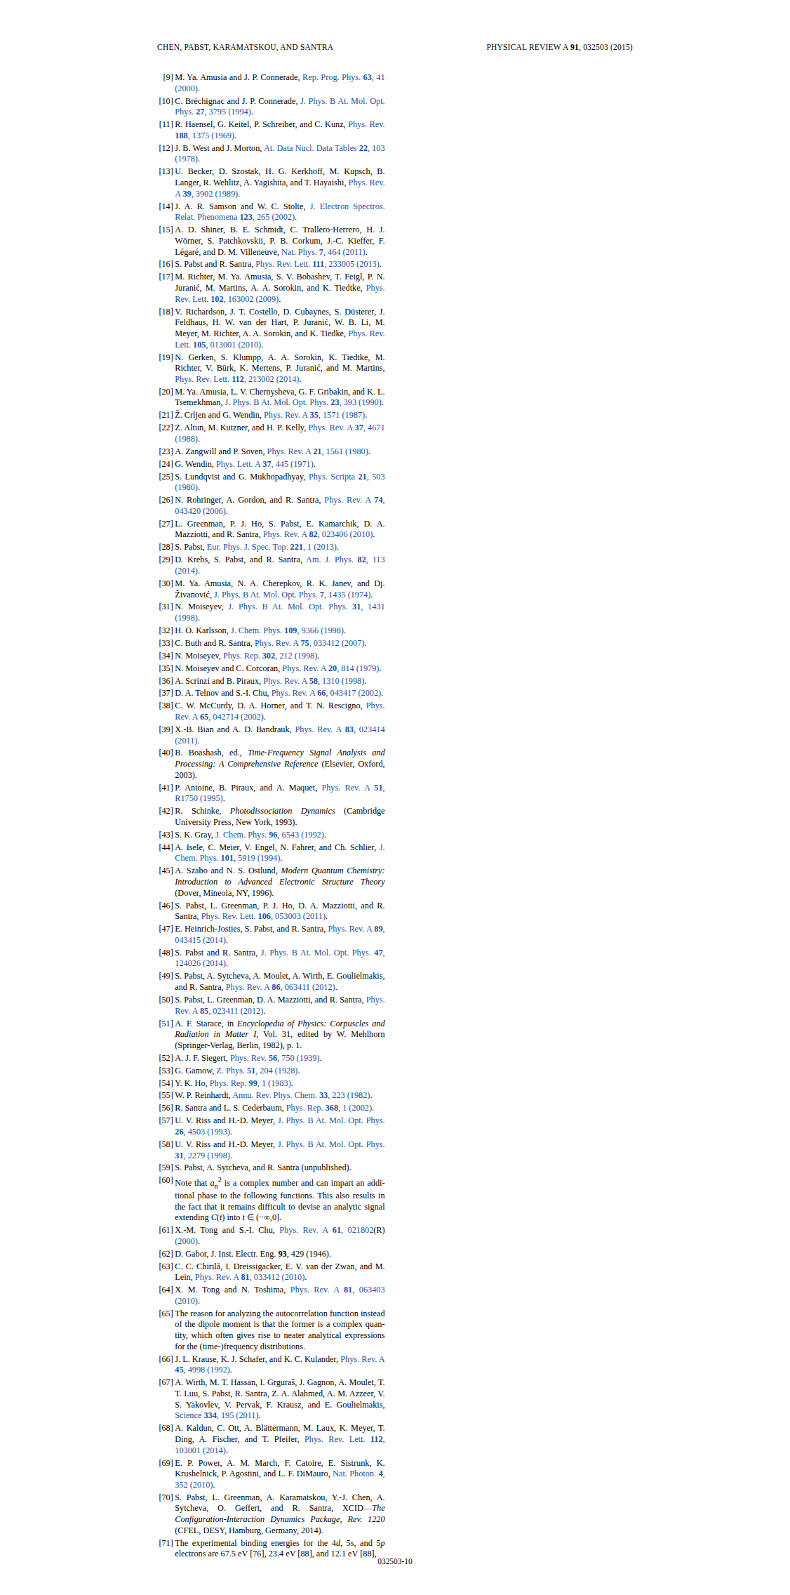Chen, Pabst, Karamatskou, and Santra
Physical Review A 91, 032503 (2015)
[9] M. Ya. Amusia and J. P. Connerade, Rep. Prog. Phys. 63, 41 (2000).
[10] C. Bréchignac and J. P. Connerade, J. Phys. B At. Mol. Opt. Phys. 27, 3795 (1994).
[11] R. Haensel, G. Keitel, P. Schreiber, and C. Kunz, Phys. Rev. 188, 1375 (1969).
[12] J. B. West and J. Morton, At. Data Nucl. Data Tables 22, 103 (1978).
[13] U. Becker, D. Szostak, H. G. Kerkhoff, M. Kupsch, B. Langer, R. Wehlitz, A. Yagishita, and T. Hayaishi, Phys. Rev. A 39, 3902 (1989).
[14] J. A. R. Samson and W. C. Stolte, J. Electron Spectros. Relat. Phenomena 123, 265 (2002).
[15] A. D. Shiner, B. E. Schmidt, C. Trallero-Herrero, H. J. Wörner, S. Patchkovskii, P. B. Corkum, J.-C. Kieffer, F. Légaré, and D. M. Villeneuve, Nat. Phys. 7, 464 (2011).
[16] S. Pabst and R. Santra, Phys. Rev. Lett. 111, 233005 (2013).
[17] M. Richter, M. Ya. Amusia, S. V. Bobashev, T. Feigl, P. N. Juranić, M. Martins, A. A. Sorokin, and K. Tiedtke, Phys. Rev. Lett. 102, 163002 (2009).
[18] V. Richardson, J. T. Costello, D. Cubaynes, S. Düsterer, J. Feldhaus, H. W. van der Hart, P. Juranić, W. B. Li, M. Meyer, M. Richter, A. A. Sorokin, and K. Tiedke, Phys. Rev. Lett. 105, 013001 (2010).
[19] N. Gerken, S. Klumpp, A. A. Sorokin, K. Tiedtke, M. Richter, V. Bürk, K. Mertens, P. Juranić, and M. Martins, Phys. Rev. Lett. 112, 213002 (2014).
[20] M. Ya. Amusia, L. V. Chernysheva, G. F. Gribakin, and K. L. Tsemekhman, J. Phys. B At. Mol. Opt. Phys. 23, 393 (1990).
[21] Ž. Crljen and G. Wendin, Phys. Rev. A 35, 1571 (1987).
[22] Z. Altun, M. Kutzner, and H. P. Kelly, Phys. Rev. A 37, 4671 (1988).
[23] A. Zangwill and P. Soven, Phys. Rev. A 21, 1561 (1980).
[24] G. Wendin, Phys. Lett. A 37, 445 (1971).
[25] S. Lundqvist and G. Mukhopadhyay, Phys. Scripta 21, 503 (1980).
[26] N. Rohringer, A. Gordon, and R. Santra, Phys. Rev. A 74, 043420 (2006).
[27] L. Greenman, P. J. Ho, S. Pabst, E. Kamarchik, D. A. Mazziotti, and R. Santra, Phys. Rev. A 82, 023406 (2010).
[28] S. Pabst, Eur. Phys. J. Spec. Top. 221, 1 (2013).
[29] D. Krebs, S. Pabst, and R. Santra, Am. J. Phys. 82, 113 (2014).
[30] M. Ya. Amusia, N. A. Cherepkov, R. K. Janev, and Dj. Živanović, J. Phys. B At. Mol. Opt. Phys. 7, 1435 (1974).
[31] N. Moiseyev, J. Phys. B At. Mol. Opt. Phys. 31, 1431 (1998).
[32] H. O. Karlsson, J. Chem. Phys. 109, 9366 (1998).
[33] C. Buth and R. Santra, Phys. Rev. A 75, 033412 (2007).
[34] N. Moiseyev, Phys. Rep. 302, 212 (1998).
[35] N. Moiseyev and C. Corcoran, Phys. Rev. A 20, 814 (1979).
[36] A. Scrinzi and B. Piraux, Phys. Rev. A 58, 1310 (1998).
[37] D. A. Telnov and S.-I. Chu, Phys. Rev. A 66, 043417 (2002).
[38] C. W. McCurdy, D. A. Horner, and T. N. Rescigno, Phys. Rev. A 65, 042714 (2002).
[39] X.-B. Bian and A. D. Bandrauk, Phys. Rev. A 83, 023414 (2011).
[40] B. Boashash, ed., Time-Frequency Signal Analysis and Processing: A Comprehensive Reference (Elsevier, Oxford, 2003).
[41] P. Antoine, B. Piraux, and A. Maquet, Phys. Rev. A 51, R1750 (1995).
[42] R. Schinke, Photodissociation Dynamics (Cambridge University Press, New York, 1993).
[43] S. K. Gray, J. Chem. Phys. 96, 6543 (1992).
[44] A. Isele, C. Meier, V. Engel, N. Fahrer, and Ch. Schlier, J. Chem. Phys. 101, 5919 (1994).
[45] A. Szabo and N. S. Ostlund, Modern Quantum Chemistry: Introduction to Advanced Electronic Structure Theory (Dover, Mineola, NY, 1996).
[46] S. Pabst, L. Greenman, P. J. Ho, D. A. Mazziotti, and R. Santra, Phys. Rev. Lett. 106, 053003 (2011).
[47] E. Heinrich-Josties, S. Pabst, and R. Santra, Phys. Rev. A 89, 043415 (2014).
[48] S. Pabst and R. Santra, J. Phys. B At. Mol. Opt. Phys. 47, 124026 (2014).
[49] S. Pabst, A. Sytcheva, A. Moulet, A. Wirth, E. Goulielmakis, and R. Santra, Phys. Rev. A 86, 063411 (2012).
[50] S. Pabst, L. Greenman, D. A. Mazziotti, and R. Santra, Phys. Rev. A 85, 023411 (2012).
[51] A. F. Starace, in Encyclopedia of Physics: Corpuscles and Radiation in Matter I, Vol. 31, edited by W. Mehlhorn (Springer-Verlag, Berlin, 1982), p. 1.
[52] A. J. F. Siegert, Phys. Rev. 56, 750 (1939).
[53] G. Gamow, Z. Phys. 51, 204 (1928).
[54] Y. K. Ho, Phys. Rep. 99, 1 (1983).
[55] W. P. Reinhardt, Annu. Rev. Phys. Chem. 33, 223 (1982).
[56] R. Santra and L. S. Cederbaum, Phys. Rep. 368, 1 (2002).
[57] U. V. Riss and H.-D. Meyer, J. Phys. B At. Mol. Opt. Phys. 26, 4503 (1993).
[58] U. V. Riss and H.-D. Meyer, J. Phys. B At. Mol. Opt. Phys. 31, 2279 (1998).
[59] S. Pabst, A. Sytcheva, and R. Santra (unpublished).
[60] Note that an2 is a complex number and can impart an additional phase to the following functions. This also results in the fact that it remains difficult to devise an analytic signal extending C(t) into t ∈ (−∞,0].
[61] X.-M. Tong and S.-I. Chu, Phys. Rev. A 61, 021802(R) (2000).
[62] D. Gabor, J. Inst. Electr. Eng. 93, 429 (1946).
[63] C. C. Chirilă, I. Dreissigacker, E. V. van der Zwan, and M. Lein, Phys. Rev. A 81, 033412 (2010).
[64] X. M. Tong and N. Toshima, Phys. Rev. A 81, 063403 (2010).
[65] The reason for analyzing the autocorrelation function instead of the dipole moment is that the former is a complex quantity, which often gives rise to neater analytical expressions for the (time-)frequency distributions.
[66] J. L. Krause, K. J. Schafer, and K. C. Kulander, Phys. Rev. A 45, 4998 (1992).
[67] A. Wirth, M. T. Hassan, I. Grguraš, J. Gagnon, A. Moulet, T. T. Luu, S. Pabst, R. Santra, Z. A. Alahmed, A. M. Azzeer, V. S. Yakovlev, V. Pervak, F. Krausz, and E. Goulielmakis, Science 334, 195 (2011).
[68] A. Kaldun, C. Ott, A. Blättermann, M. Laux, K. Meyer, T. Ding, A. Fischer, and T. Pfeifer, Phys. Rev. Lett. 112, 103001 (2014).
[69] E. P. Power, A. M. March, F. Catoire, E. Sistrunk, K. Krushelnick, P. Agostini, and L. F. DiMauro, Nat. Photon. 4, 352 (2010).
[70] S. Pabst, L. Greenman, A. Karamatskou, Y.-J. Chen, A. Sytcheva, O. Geffert, and R. Santra, XCID—The Configuration-Interaction Dynamics Package, Rev. 1220 (CFEL, DESY, Hamburg, Germany, 2014).
[71] The experimental binding energies for the 4d, 5s, and 5p electrons are 67.5 eV [76], 23.4 eV [88], and 12.1 eV [88],
032503-10